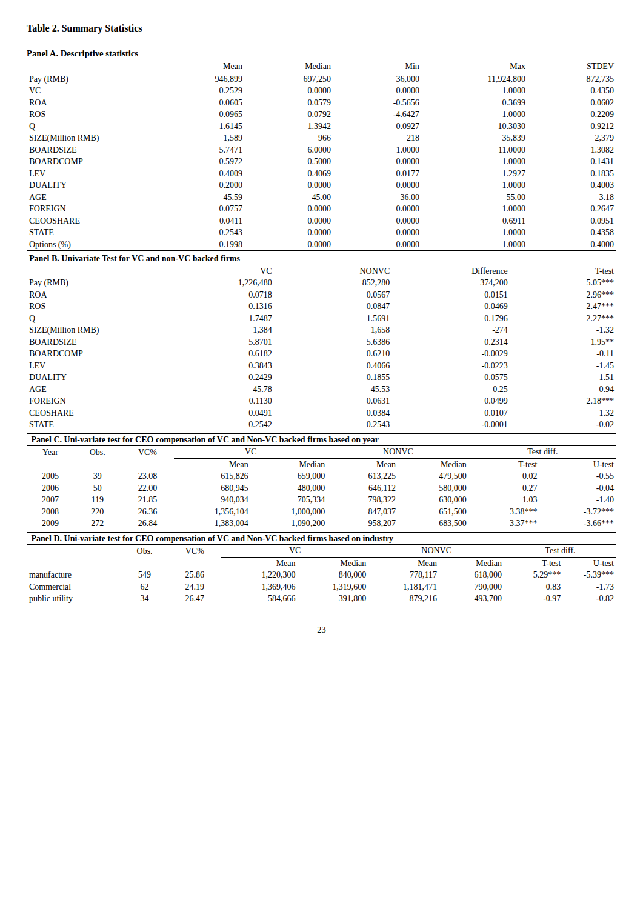Table 2. Summary Statistics
Panel A. Descriptive statistics
| | Mean | Median | Min | Max | STDEV |
| --- | --- | --- | --- | --- | --- |
| Pay (RMB) | 946,899 | 697,250 | 36,000 | 11,924,800 | 872,735 |
| VC | 0.2529 | 0.0000 | 0.0000 | 1.0000 | 0.4350 |
| ROA | 0.0605 | 0.0579 | -0.5656 | 0.3699 | 0.0602 |
| ROS | 0.0965 | 0.0792 | -4.6427 | 1.0000 | 0.2209 |
| Q | 1.6145 | 1.3942 | 0.0927 | 10.3030 | 0.9212 |
| SIZE(Million RMB) | 1,589 | 966 | 218 | 35,839 | 2,379 |
| BOARDSIZE | 5.7471 | 6.0000 | 1.0000 | 11.0000 | 1.3082 |
| BOARDCOMP | 0.5972 | 0.5000 | 0.0000 | 1.0000 | 0.1431 |
| LEV | 0.4009 | 0.4069 | 0.0177 | 1.2927 | 0.1835 |
| DUALITY | 0.2000 | 0.0000 | 0.0000 | 1.0000 | 0.4003 |
| AGE | 45.59 | 45.00 | 36.00 | 55.00 | 3.18 |
| FOREIGN | 0.0757 | 0.0000 | 0.0000 | 1.0000 | 0.2647 |
| CEOOSHARE | 0.0411 | 0.0000 | 0.0000 | 0.6911 | 0.0951 |
| STATE | 0.2543 | 0.0000 | 0.0000 | 1.0000 | 0.4358 |
| Options (%) | 0.1998 | 0.0000 | 0.0000 | 1.0000 | 0.4000 |
| Panel B. Univariate Test for VC and non-VC backed firms |
| --- |
| | VC | NONVC | Difference | T-test |
| Pay (RMB) | 1,226,480 | 852,280 | 374,200 | 5.05*** |
| ROA | 0.0718 | 0.0567 | 0.0151 | 2.96*** |
| ROS | 0.1316 | 0.0847 | 0.0469 | 2.47*** |
| Q | 1.7487 | 1.5691 | 0.1796 | 2.27*** |
| SIZE(Million RMB) | 1,384 | 1,658 | -274 | -1.32 |
| BOARDSIZE | 5.8701 | 5.6386 | 0.2314 | 1.95** |
| BOARDCOMP | 0.6182 | 0.6210 | -0.0029 | -0.11 |
| LEV | 0.3843 | 0.4066 | -0.0223 | -1.45 |
| DUALITY | 0.2429 | 0.1855 | 0.0575 | 1.51 |
| AGE | 45.78 | 45.53 | 0.25 | 0.94 |
| FOREIGN | 0.1130 | 0.0631 | 0.0499 | 2.18*** |
| CEOSHARE | 0.0491 | 0.0384 | 0.0107 | 1.32 |
| STATE | 0.2542 | 0.2543 | -0.0001 | -0.02 |
| Panel C. Uni-variate test for CEO compensation of VC and Non-VC backed firms based on year |
| --- |
| Year | Obs. | VC% | VC | NONVC | Test diff. |
| | | | Mean | Median | Mean | Median | T-test | U-test |
| 2005 | 39 | 23.08 | 615,826 | 659,000 | 613,225 | 479,500 | 0.02 | -0.55 |
| 2006 | 50 | 22.00 | 680,945 | 480,000 | 646,112 | 580,000 | 0.27 | -0.04 |
| 2007 | 119 | 21.85 | 940,034 | 705,334 | 798,322 | 630,000 | 1.03 | -1.40 |
| 2008 | 220 | 26.36 | 1,356,104 | 1,000,000 | 847,037 | 651,500 | 3.38*** | -3.72*** |
| 2009 | 272 | 26.84 | 1,383,004 | 1,090,200 | 958,207 | 683,500 | 3.37*** | -3.66*** |
| Panel D. Uni-variate test for CEO compensation of VC and Non-VC backed firms based on industry |
| --- |
| | Obs. | VC% | VC | NONVC | Test diff. |
| | | | Mean | Median | Mean | Median | T-test | U-test |
| manufacture | 549 | 25.86 | 1,220,300 | 840,000 | 778,117 | 618,000 | 5.29*** | -5.39*** |
| Commercial | 62 | 24.19 | 1,369,406 | 1,319,600 | 1,181,471 | 790,000 | 0.83 | -1.73 |
| public utility | 34 | 26.47 | 584,666 | 391,800 | 879,216 | 493,700 | -0.97 | -0.82 |
23